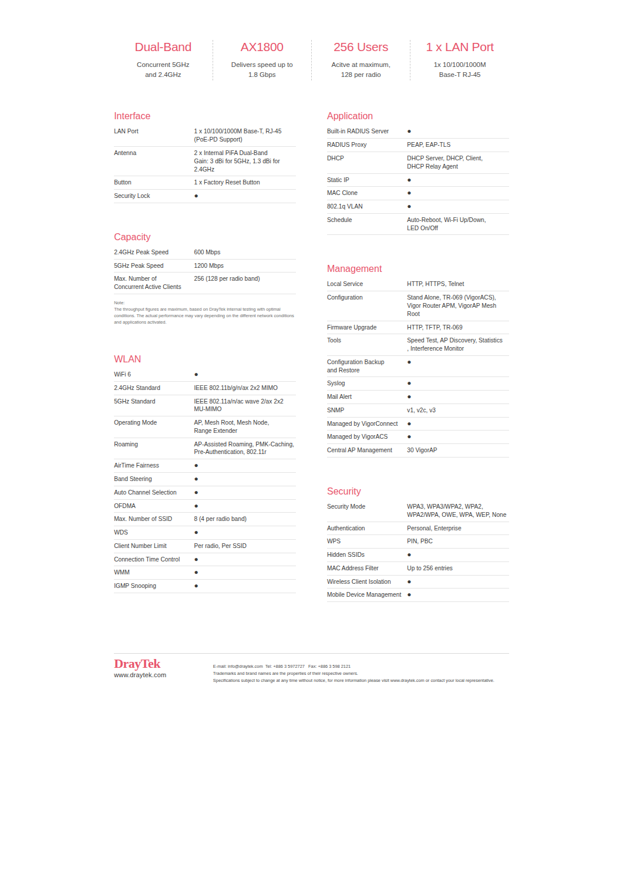Dual-Band
Concurrent 5GHz
and 2.4GHz
AX1800
Delivers speed up to
1.8 Gbps
256 Users
Acitve at maximum,
128 per radio
1 x LAN Port
1x 10/100/1000M
Base-T RJ-45
Interface
| LAN Port | 1 x 10/100/1000M Base-T, RJ-45 (PoE-PD Support) |
| Antenna | 2 x Internal PiFA Dual-Band Gain: 3 dBi for 5GHz, 1.3 dBi for 2.4GHz |
| Button | 1 x Factory Reset Button |
| Security Lock | ● |
Capacity
| 2.4GHz Peak Speed | 600 Mbps |
| 5GHz Peak Speed | 1200 Mbps |
| Max. Number of Concurrent Active Clients | 256 (128 per radio band) |
Note:
The throughput figures are maximum, based on DrayTek internal testing with optimal conditions. The actual performance may vary depending on the different network conditions and applications activated.
WLAN
| WiFi 6 | ● |
| 2.4GHz Standard | IEEE 802.11b/g/n/ax 2x2 MIMO |
| 5GHz Standard | IEEE 802.11a/n/ac wave 2/ax 2x2 MU-MIMO |
| Operating Mode | AP, Mesh Root, Mesh Node, Range Extender |
| Roaming | AP-Assisted Roaming, PMK-Caching, Pre-Authentication, 802.11r |
| AirTime Fairness | ● |
| Band Steering | ● |
| Auto Channel Selection | ● |
| OFDMA | ● |
| Max. Number of SSID | 8 (4 per radio band) |
| WDS | ● |
| Client Number Limit | Per radio, Per SSID |
| Connection Time Control | ● |
| WMM | ● |
| IGMP Snooping | ● |
Application
| Built-in RADIUS Server | ● |
| RADIUS Proxy | PEAP, EAP-TLS |
| DHCP | DHCP Server, DHCP, Client, DHCP Relay Agent |
| Static IP | ● |
| MAC Clone | ● |
| 802.1q VLAN | ● |
| Schedule | Auto-Reboot, Wi-Fi Up/Down, LED On/Off |
Management
| Local Service | HTTP, HTTPS, Telnet |
| Configuration | Stand Alone, TR-069 (VigorACS), Vigor Router APM, VigorAP Mesh Root |
| Firmware Upgrade | HTTP, TFTP, TR-069 |
| Tools | Speed Test, AP Discovery, Statistics , Interference Monitor |
| Configuration Backup and Restore | ● |
| Syslog | ● |
| Mail Alert | ● |
| SNMP | v1, v2c, v3 |
| Managed by VigorConnect | ● |
| Managed by VigorACS | ● |
| Central AP Management | 30 VigorAP |
Security
| Security Mode | WPA3, WPA3/WPA2, WPA2, WPA2/WPA, OWE, WPA, WEP, None |
| Authentication | Personal, Enterprise |
| WPS | PIN, PBC |
| Hidden SSIDs | ● |
| MAC Address Filter | Up to 256 entries |
| Wireless Client Isolation | ● |
| Mobile Device Management | ● |
DrayTek
www.draytek.com
E-mail: info@draytek.com Tel: +886 3 5972727 Fax: +886 3 598 2121
Trademarks and brand names are the properties of their respective owners.
Specifications subject to change at any time without notice, for more information please visit www.draytek.com or contact your local representative.